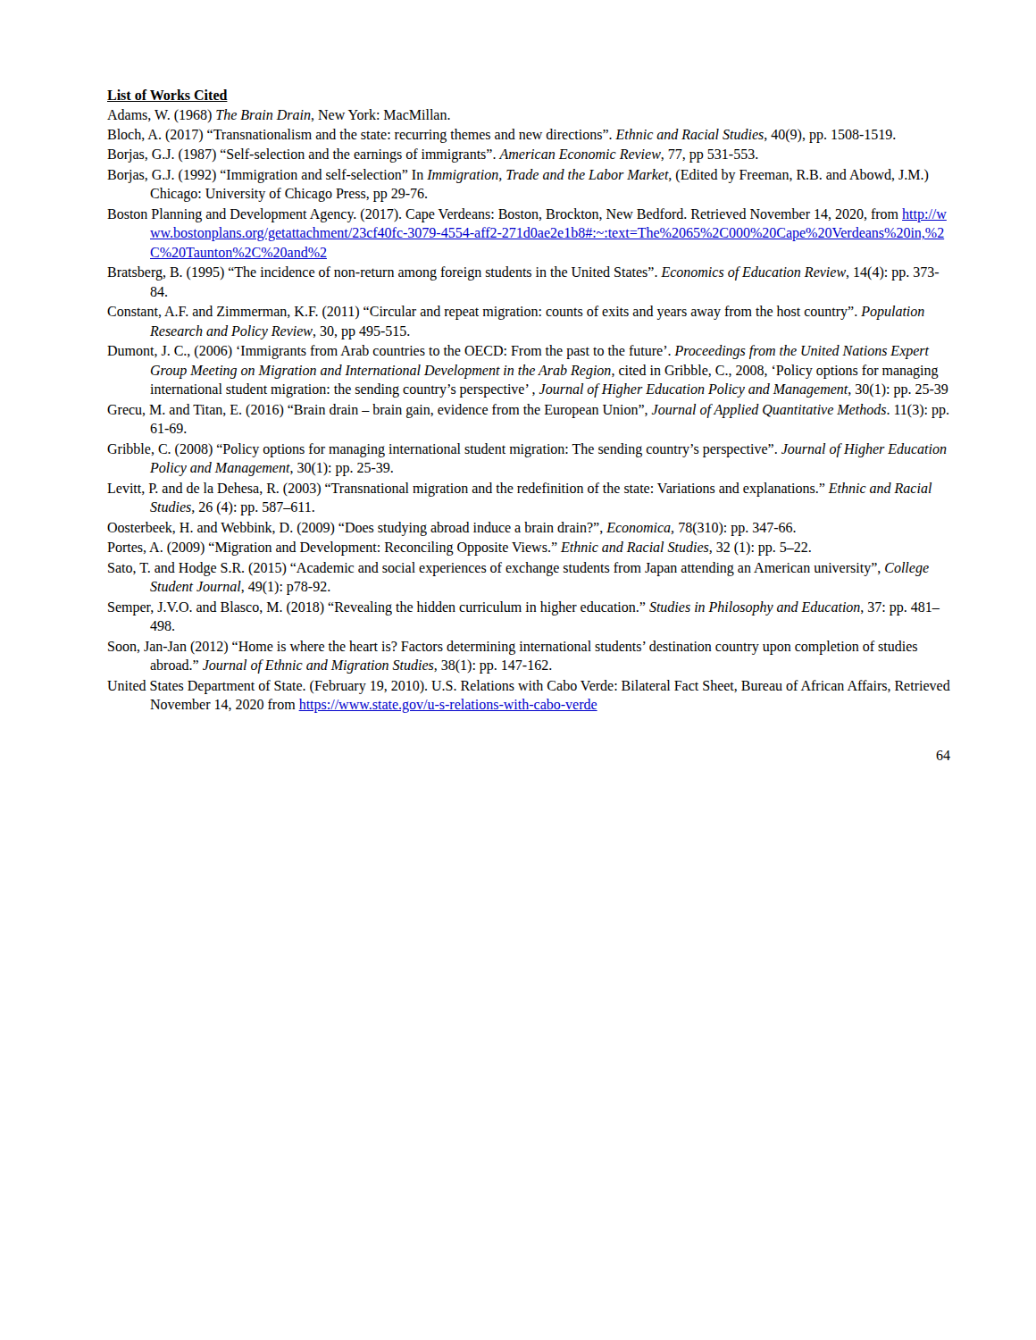List of Works Cited
Adams, W. (1968) The Brain Drain, New York: MacMillan.
Bloch, A. (2017) “Transnationalism and the state: recurring themes and new directions”. Ethnic and Racial Studies, 40(9), pp. 1508-1519.
Borjas, G.J. (1987) “Self-selection and the earnings of immigrants”. American Economic Review, 77, pp 531-553.
Borjas, G.J. (1992) “Immigration and self-selection” In Immigration, Trade and the Labor Market, (Edited by Freeman, R.B. and Abowd, J.M.) Chicago: University of Chicago Press, pp 29-76.
Boston Planning and Development Agency. (2017). Cape Verdeans: Boston, Brockton, New Bedford. Retrieved November 14, 2020, from http://www.bostonplans.org/getattachment/23cf40fc-3079-4554-aff2-271d0ae2e1b8#:~:text=The%2065%2C000%20Cape%20Verdeans%20in,%2C%20Taunton%2C%20and%2
Bratsberg, B. (1995) “The incidence of non-return among foreign students in the United States”. Economics of Education Review, 14(4): pp. 373-84.
Constant, A.F. and Zimmerman, K.F. (2011) “Circular and repeat migration: counts of exits and years away from the host country”. Population Research and Policy Review, 30, pp 495-515.
Dumont, J. C., (2006) ‘Immigrants from Arab countries to the OECD: From the past to the future’. Proceedings from the United Nations Expert Group Meeting on Migration and International Development in the Arab Region, cited in Gribble, C., 2008, ‘Policy options for managing international student migration: the sending country’s perspective’ , Journal of Higher Education Policy and Management, 30(1): pp. 25-39
Grecu, M. and Titan, E. (2016) “Brain drain – brain gain, evidence from the European Union”, Journal of Applied Quantitative Methods. 11(3): pp. 61-69.
Gribble, C. (2008) “Policy options for managing international student migration: The sending country’s perspective”. Journal of Higher Education Policy and Management, 30(1): pp. 25-39.
Levitt, P. and de la Dehesa, R. (2003) “Transnational migration and the redefinition of the state: Variations and explanations.” Ethnic and Racial Studies, 26 (4): pp. 587–611.
Oosterbeek, H. and Webbink, D. (2009) “Does studying abroad induce a brain drain?”, Economica, 78(310): pp. 347-66.
Portes, A. (2009) “Migration and Development: Reconciling Opposite Views.” Ethnic and Racial Studies, 32 (1): pp. 5–22.
Sato, T. and Hodge S.R. (2015) “Academic and social experiences of exchange students from Japan attending an American university”, College Student Journal, 49(1): p78-92.
Semper, J.V.O. and Blasco, M. (2018) “Revealing the hidden curriculum in higher education.” Studies in Philosophy and Education, 37: pp. 481–498.
Soon, Jan-Jan (2012) “Home is where the heart is? Factors determining international students’ destination country upon completion of studies abroad.” Journal of Ethnic and Migration Studies, 38(1): pp. 147-162.
United States Department of State. (February 19, 2010). U.S. Relations with Cabo Verde: Bilateral Fact Sheet, Bureau of African Affairs, Retrieved November 14, 2020 from https://www.state.gov/u-s-relations-with-cabo-verde
64